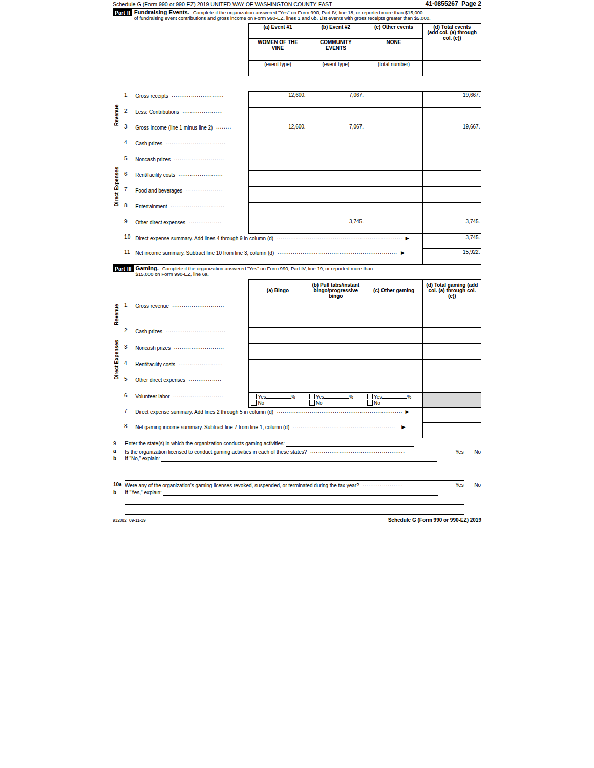Schedule G (Form 990 or 990-EZ) 2019 UNITED WAY OF WASHINGTON COUNTY-EAST
41-0855267 Page 2
Part II
Fundraising Events. Complete if the organization answered "Yes" on Form 990, Part IV, line 18, or reported more than $15,000
of fundraising event contributions and gross income on Form 990-EZ, lines 1 and 6b. List events with gross receipts greater than $5,000.
| | | (a) Event #1 | (b) Event #2 | (c) Other events | (d) Total events (add col. (a) through col. (c) ) |
| | WOMEN OF THE VINE | COMMUNITY EVENTS | NONE |
| | (event type) | (event type) | (total number) | |
| Revenue | 1 | Gross receipts ................................. | 12,600. | 7,067. | | 19,667. |
| 2 | Less: Contributions ......................... | | | | |
| 3 | Gross income (line 1 minus line 2) ......... | 12,600. | 7,067. | | 19,667. |
| Direct Expenses | 4 | Cash prizes ..................................... | | | | |
| 5 | Noncash prizes .............................. | | | | |
| 6 | Rent/facility costs ........................... | | | | |
| 7 | Food and beverages ....................... | | | | |
| 8 | Entertainment ................................. | | | | |
| 9 | Other direct expenses .................... | | 3,745. | | 3,745. |
| | 10 | Direct expense summary. Add lines 4 through 9 in column (d) ................................................................. ► | 3,745. |
| | 11 | Net income summary. Subtract line 10 from line 3, column (d) .............................................................. ► | 15,922. |
Part III
Gaming. Complete if the organization answered "Yes" on Form 990, Part IV, line 19, or reported more than
$15,000 on Form 990-EZ, line 6a.
| | | (a) Bingo | (b) Pull tabs/instant bingo/progressive bingo | (c) Other gaming | (d) Total gaming (add col. (a) through col. (c) ) |
| Revenue | 1 | Gross revenue ................................ | | | | |
| Direct Expenses | 2 | Cash prizes ..................................... | | | | |
| 3 | Noncash prizes .............................. | | | | |
| 4 | Rent/facility costs ........................... | | | | |
| 5 | Other direct expenses .................... | | | | |
| | 6 | Volunteer labor ............................... | Yes % No | Yes % No | Yes % No | |
| | 7 | Direct expense summary. Add lines 2 through 5 in column (d) ................................................................. ► | |
| | 8 | Net gaming income summary. Subtract line 7 from line 1, column (d) ..................................................... ► | |
| 9 | Enter the state(s) in which the organization conducts gaming activities: | |
| a | Is the organization licensed to conduct gaming activities in each of these states? ................................................. | Yes No |
| b | If "No," explain: |
| 10a | Were any of the organization's gaming licenses revoked, suspended, or terminated during the tax year? ..................... | Yes No |
| b | If "Yes," explain: |
932082 09-11-19
Schedule G (Form 990 or 990-EZ) 2019